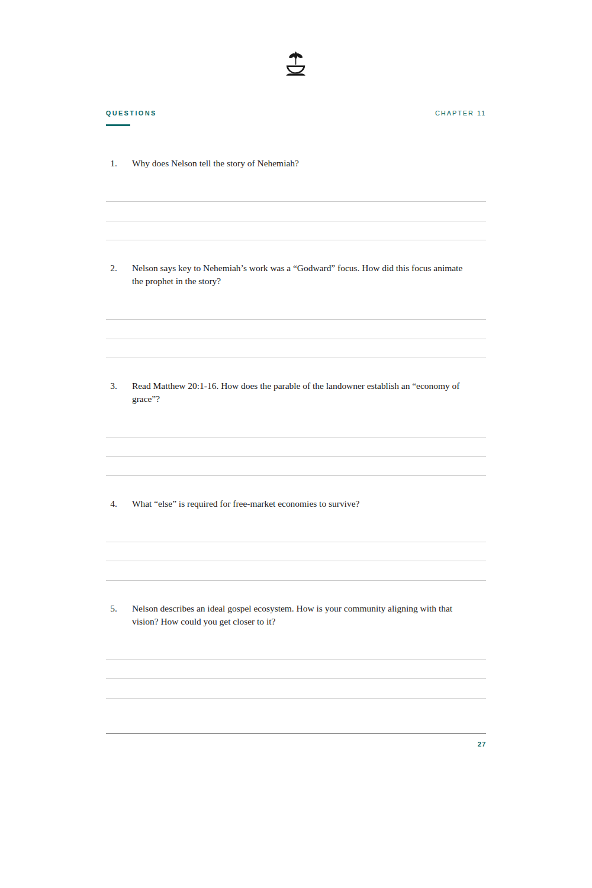Questions
Chapter 11
1. Why does Nelson tell the story of Nehemiah?
2. Nelson says key to Nehemiah’s work was a “Godward” focus. How did this focus animate the prophet in the story?
3. Read Matthew 20:1-16. How does the parable of the landowner establish an “economy of grace”?
4. What “else” is required for free-market economies to survive?
5. Nelson describes an ideal gospel ecosystem. How is your community aligning with that vision? How could you get closer to it?
27